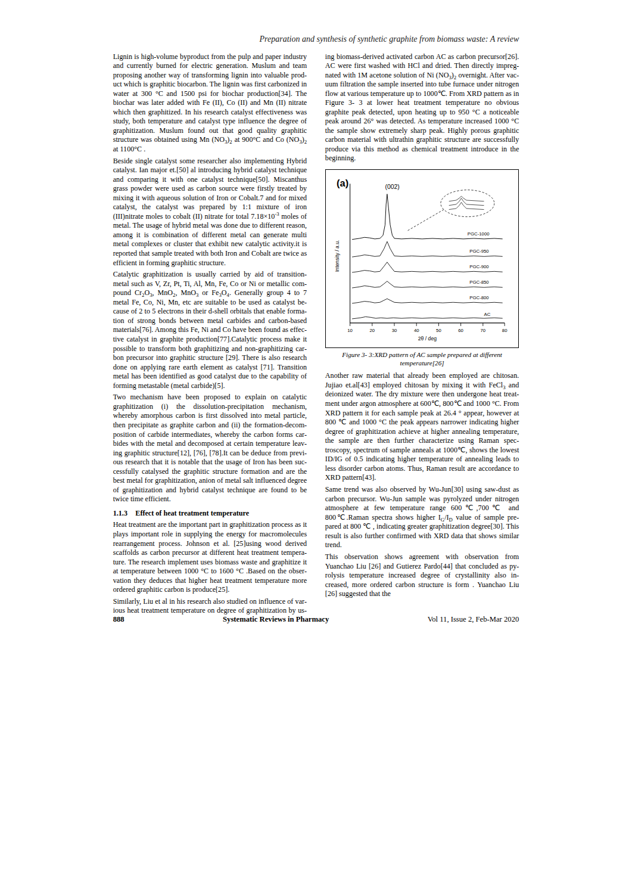Preparation and synthesis of synthetic graphite from biomass waste: A review
Lignin is high-volume byproduct from the pulp and paper industry and currently burned for electric generation. Muslum and team proposing another way of transforming lignin into valuable product which is graphitic biocarbon. The lignin was first carbonized in water at 300 °C and 1500 psi for biochar production[34]. The biochar was later added with Fe (II), Co (II) and Mn (II) nitrate which then graphitized. In his research catalyst effectiveness was study, both temperature and catalyst type influence the degree of graphitization. Muslum found out that good quality graphitic structure was obtained using Mn (NO3)2 at 900°C and Co (NO3)2 at 1100°C .
Beside single catalyst some researcher also implementing Hybrid catalyst. Ian major et.[50] al introducing hybrid catalyst technique and comparing it with one catalyst technique[50]. Miscanthus grass powder were used as carbon source were firstly treated by mixing it with aqueous solution of Iron or Cobalt.7 and for mixed catalyst, the catalyst was prepared by 1:1 mixture of iron (III)nitrate moles to cobalt (II) nitrate for total 7.18×10-3 moles of metal. The usage of hybrid metal was done due to different reason, among it is combination of different metal can generate multi metal complexes or cluster that exhibit new catalytic activity.it is reported that sample treated with both Iron and Cobalt are twice as efficient in forming graphitic structure.
Catalytic graphitization is usually carried by aid of transition-metal such as V, Zr, Pt, Ti, Al, Mn, Fe, Co or Ni or metallic compound Cr2O3, MnO2, MnO3 or Fe3O4. Generally group 4 to 7 metal Fe, Co, Ni, Mn, etc are suitable to be used as catalyst because of 2 to 5 electrons in their d-shell orbitals that enable formation of strong bonds between metal carbides and carbon-based materials[76]. Among this Fe, Ni and Co have been found as effective catalyst in graphite production[77].Catalytic process make it possible to transform both graphitizing and non-graphitizing carbon precursor into graphitic structure [29]. There is also research done on applying rare earth element as catalyst [71]. Transition metal has been identified as good catalyst due to the capability of forming metastable (metal carbide)[5].
Two mechanism have been proposed to explain on catalytic graphitization (i) the dissolution-precipitation mechanism, whereby amorphous carbon is first dissolved into metal particle, then precipitate as graphite carbon and (ii) the formation-decomposition of carbide intermediates, whereby the carbon forms carbides with the metal and decomposed at certain temperature leaving graphitic structure[12], [76], [78].It can be deduce from previous research that it is notable that the usage of Iron has been successfully catalysed the graphitic structure formation and are the best metal for graphitization, anion of metal salt influenced degree of graphitization and hybrid catalyst technique are found to be twice time efficient.
1.1.3 Effect of heat treatment temperature
Heat treatment are the important part in graphitization process as it plays important role in supplying the energy for macromolecules rearrangement process. Johnson et al. [25]using wood derived scaffolds as carbon precursor at different heat treatment temperature. The research implement uses biomass waste and graphitize it at temperature between 1000 °C to 1600 °C .Based on the observation they deduces that higher heat treatment temperature more ordered graphitic carbon is produce[25].
Similarly, Liu et al in his research also studied on influence of various heat treatment temperature on degree of graphitization by using biomass-derived activated carbon AC as carbon precursor[26]. AC were first washed with HCl and dried. Then directly impregnated with 1M acetone solution of Ni (NO3)2 overnight. After vacuum filtration the sample inserted into tube furnace under nitrogen flow at various temperature up to 1000℃. From XRD pattern as in Figure 3- 3 at lower heat treatment temperature no obvious graphite peak detected, upon heating up to 950 °C a noticeable peak around 26° was detected. As temperature increased 1000 °C the sample show extremely sharp peak. Highly porous graphitic carbon material with ultrathin graphitic structure are successfully produce via this method as chemical treatment introduce in the beginning.
(a) (002) 10 20 30 40 50 60 70 80 2θ / deg Intensity / a.u. AC PGC-800 PGC-850 PGC-900 PGC-950 PGC-1000
Figure 3- 3:XRD pattern of AC sample prepared at different temperature[26]
Another raw material that already been employed are chitosan. Jujiao et.al[43] employed chitosan by mixing it with FeCl3 and deionized water. The dry mixture were then undergone heat treatment under argon atmosphere at 600℃, 800℃ and 1000 °C. From XRD pattern it for each sample peak at 26.4 ° appear, however at 800 ℃ and 1000 °C the peak appears narrower indicating higher degree of graphitization achieve at higher annealing temperature, the sample are then further characterize using Raman spectroscopy, spectrum of sample anneals at 1000℃, shows the lowest ID/IG of 0.5 indicating higher temperature of annealing leads to less disorder carbon atoms. Thus, Raman result are accordance to XRD pattern[43].
Same trend was also observed by Wu-Jun[30] using saw-dust as carbon precursor. Wu-Jun sample was pyrolyzed under nitrogen atmosphere at few temperature range 600℃,700℃ and 800℃.Raman spectra shows higher IG/ID value of sample prepared at 800 ℃ , indicating greater graphitization degree[30]. This result is also further confirmed with XRD data that shows similar trend.
This observation shows agreement with observation from Yuanchao Liu [26] and Gutierez Pardo[44] that concluded as pyrolysis temperature increased degree of crystallinity also increased, more ordered carbon structure is form . Yuanchao Liu [26] suggested that the
888
Systematic Reviews in Pharmacy
Vol 11, Issue 2, Feb-Mar 2020